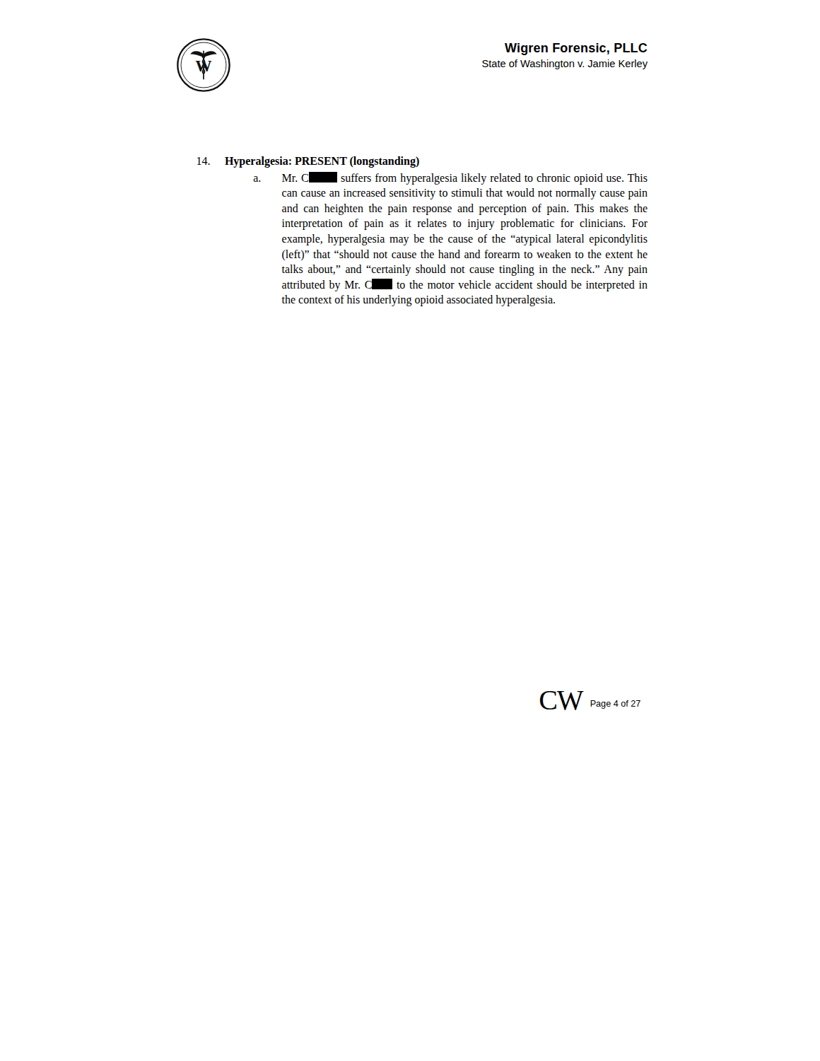W
Wigren Forensic, PLLC
State of Washington v. Jamie Kerley
14. Hyperalgesia: PRESENT (longstanding)
a.
Mr. C suffers from hyperalgesia likely related to chronic opioid use. This can cause an increased sensitivity to stimuli that would not normally cause pain and can heighten the pain response and perception of pain. This makes the interpretation of pain as it relates to injury problematic for clinicians. For example, hyperalgesia may be the cause of the “atypical lateral epicondylitis (left)” that “should not cause the hand and forearm to weaken to the extent he talks about,” and “certainly should not cause tingling in the neck.” Any pain attributed by Mr. C to the motor vehicle accident should be interpreted in the context of his underlying opioid associated hyperalgesia.
CW
Page 4 of 27